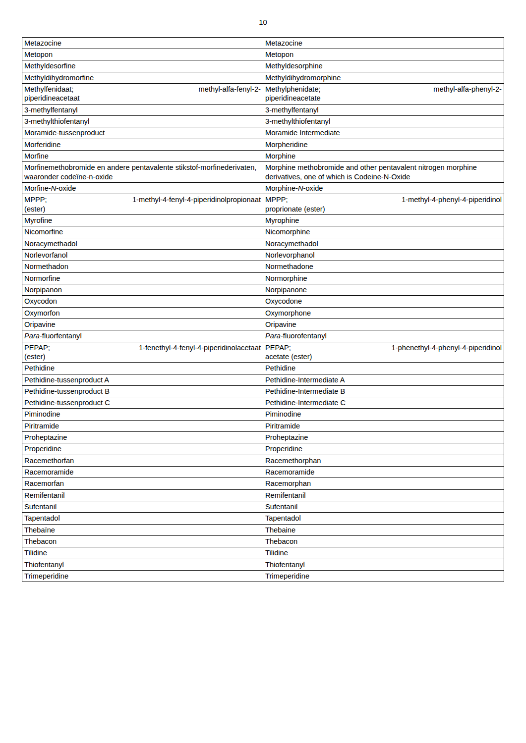10
| Metazocine | Metazocine |
| Metopon | Metopon |
| Methyldesorfine | Methyldesorphine |
| Methyldihydromorfine | Methyldihydromorphine |
| Methylfenidaat; methyl-alfa-fenyl-2- piperidineacetaat | Methylphenidate; methyl-alfa-phenyl-2- piperidineacetate |
| 3-methylfentanyl | 3-methylfentanyl |
| 3-methylthiofentanyl | 3-methylthiofentanyl |
| Moramide-tussenproduct | Moramide Intermediate |
| Morferidine | Morpheridine |
| Morfine | Morphine |
| Morfinemethobromide en andere pentavalente stikstof-morfinederivaten, waaronder codeïne-n-oxide | Morphine methobromide and other pentavalent nitrogen morphine derivatives, one of which is Codeine-N-Oxide |
| Morfine- N -oxide | Morphine- N -oxide |
| MPPP; 1-methyl-4-fenyl-4-piperidinolpropionaat (ester) | MPPP; 1-methyl-4-phenyl-4-piperidinol proprionate (ester) |
| Myrofine | Myrophine |
| Nicomorfine | Nicomorphine |
| Noracymethadol | Noracymethadol |
| Norlevorfanol | Norlevorphanol |
| Normethadon | Normethadone |
| Normorfine | Normorphine |
| Norpipanon | Norpipanone |
| Oxycodon | Oxycodone |
| Oxymorfon | Oxymorphone |
| Oripavine | Oripavine |
| Para -fluorfentanyl | Para -fluorofentanyl |
| PEPAP; 1-fenethyl-4-fenyl-4-piperidinolacetaat (ester) | PEPAP; 1-phenethyl-4-phenyl-4-piperidinol acetate (ester) |
| Pethidine | Pethidine |
| Pethidine-tussenproduct A | Pethidine-Intermediate A |
| Pethidine-tussenproduct B | Pethidine-Intermediate B |
| Pethidine-tussenproduct C | Pethidine-Intermediate C |
| Piminodine | Piminodine |
| Piritramide | Piritramide |
| Proheptazine | Proheptazine |
| Properidine | Properidine |
| Racemethorfan | Racemethorphan |
| Racemoramide | Racemoramide |
| Racemorfan | Racemorphan |
| Remifentanil | Remifentanil |
| Sufentanil | Sufentanil |
| Tapentadol | Tapentadol |
| Thebaïne | Thebaine |
| Thebacon | Thebacon |
| Tilidine | Tilidine |
| Thiofentanyl | Thiofentanyl |
| Trimeperidine | Trimeperidine |